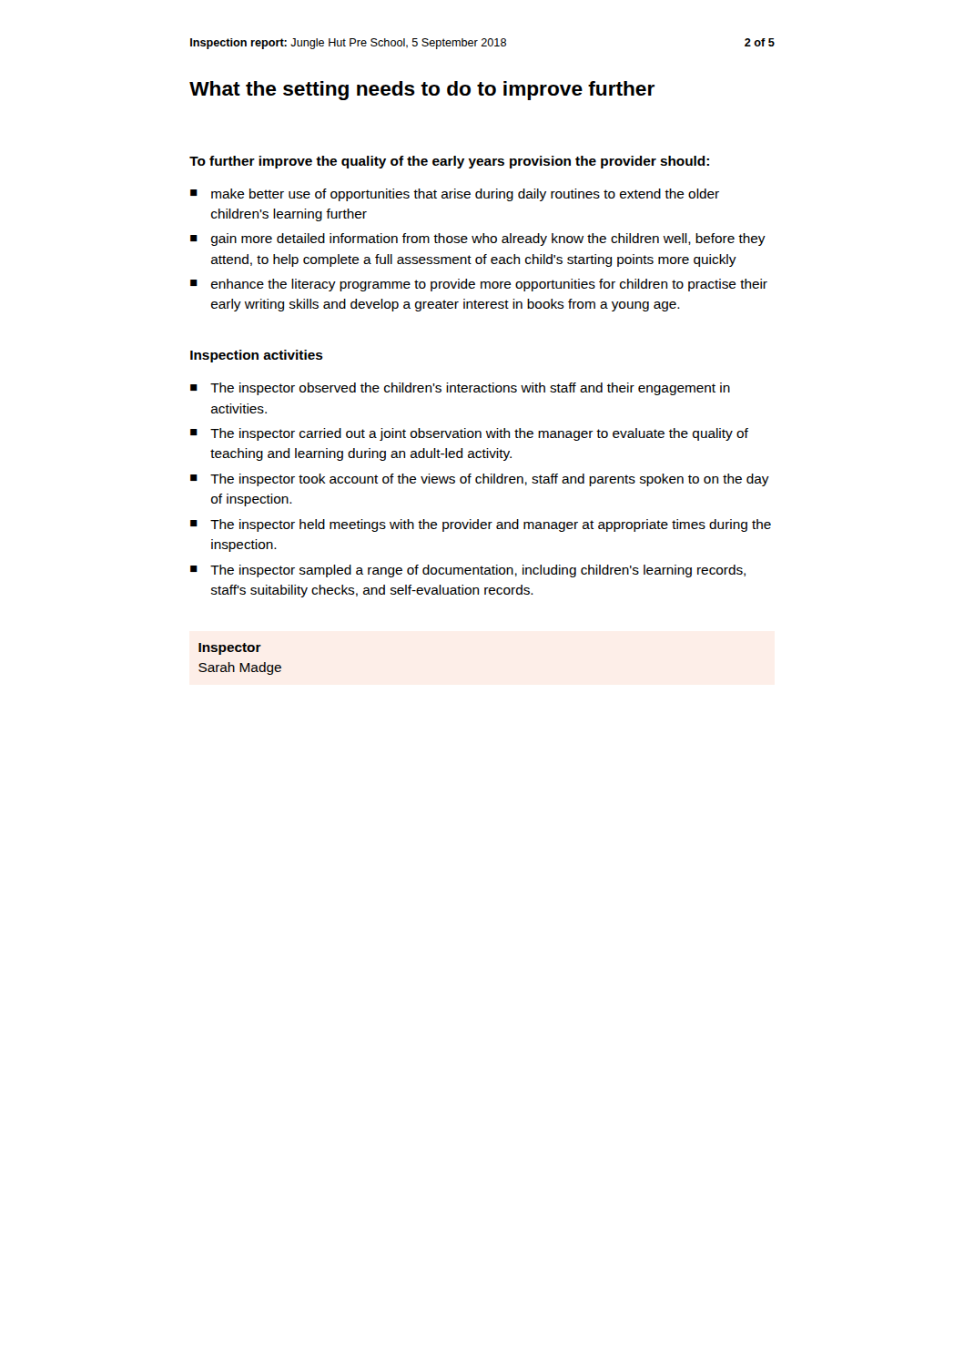Inspection report: Jungle Hut Pre School, 5 September 2018
2 of 5
What the setting needs to do to improve further
To further improve the quality of the early years provision the provider should:
make better use of opportunities that arise during daily routines to extend the older children's learning further
gain more detailed information from those who already know the children well, before they attend, to help complete a full assessment of each child's starting points more quickly
enhance the literacy programme to provide more opportunities for children to practise their early writing skills and develop a greater interest in books from a young age.
Inspection activities
The inspector observed the children's interactions with staff and their engagement in activities.
The inspector carried out a joint observation with the manager to evaluate the quality of teaching and learning during an adult-led activity.
The inspector took account of the views of children, staff and parents spoken to on the day of inspection.
The inspector held meetings with the provider and manager at appropriate times during the inspection.
The inspector sampled a range of documentation, including children's learning records, staff's suitability checks, and self-evaluation records.
Inspector
Sarah Madge